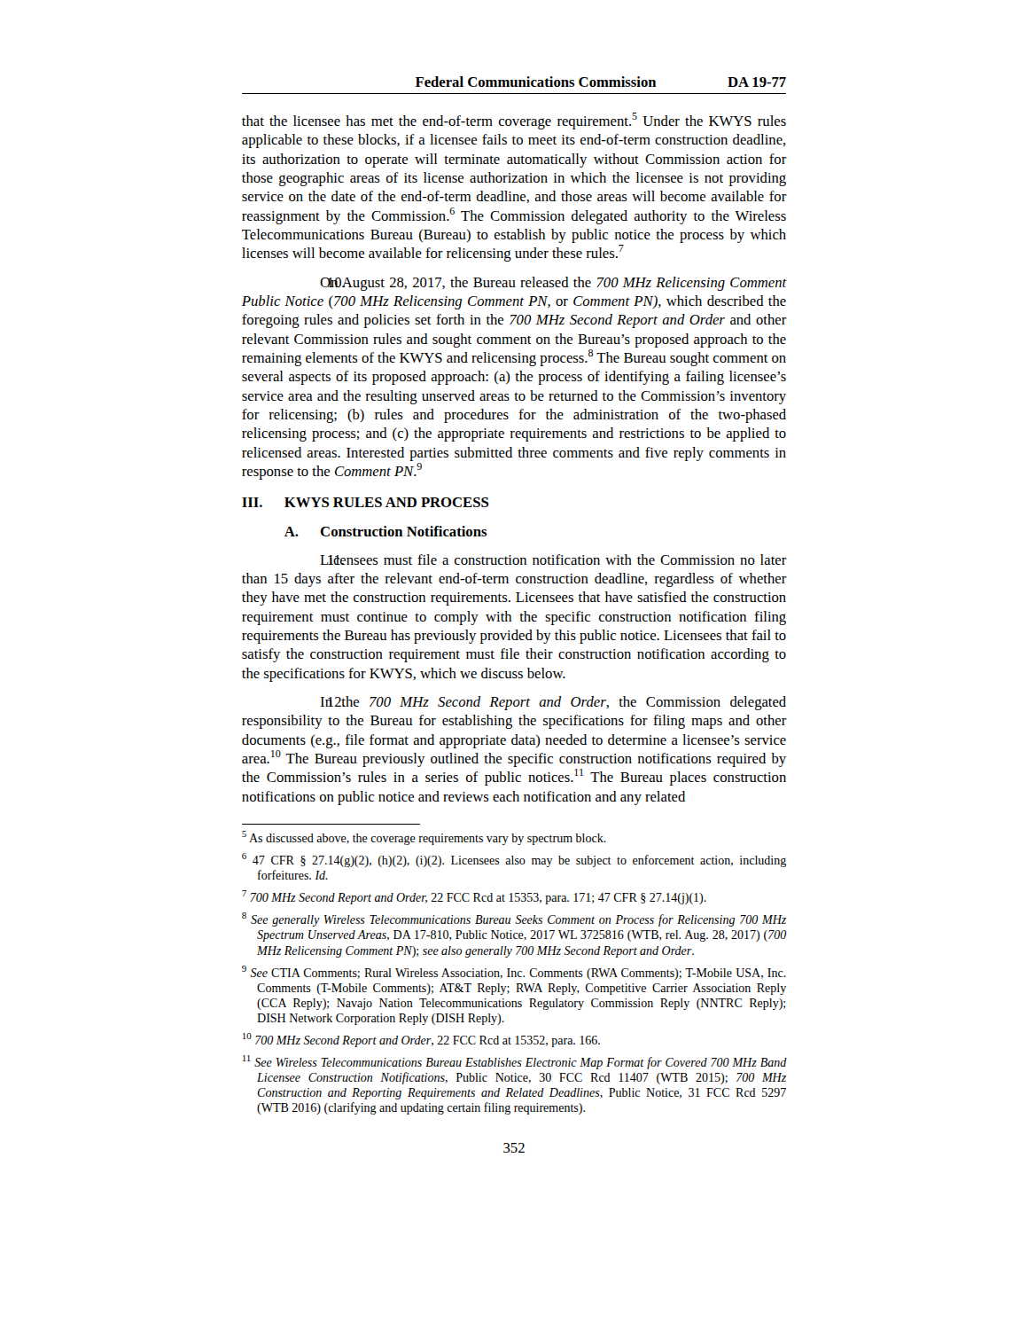Federal Communications Commission
DA 19-77
that the licensee has met the end-of-term coverage requirement.5 Under the KWYS rules applicable to these blocks, if a licensee fails to meet its end-of-term construction deadline, its authorization to operate will terminate automatically without Commission action for those geographic areas of its license authorization in which the licensee is not providing service on the date of the end-of-term deadline, and those areas will become available for reassignment by the Commission.6 The Commission delegated authority to the Wireless Telecommunications Bureau (Bureau) to establish by public notice the process by which licenses will become available for relicensing under these rules.7
10. On August 28, 2017, the Bureau released the 700 MHz Relicensing Comment Public Notice (700 MHz Relicensing Comment PN, or Comment PN), which described the foregoing rules and policies set forth in the 700 MHz Second Report and Order and other relevant Commission rules and sought comment on the Bureau’s proposed approach to the remaining elements of the KWYS and relicensing process.8 The Bureau sought comment on several aspects of its proposed approach: (a) the process of identifying a failing licensee’s service area and the resulting unserved areas to be returned to the Commission’s inventory for relicensing; (b) rules and procedures for the administration of the two-phased relicensing process; and (c) the appropriate requirements and restrictions to be applied to relicensed areas. Interested parties submitted three comments and five reply comments in response to the Comment PN.9
III. KWYS RULES AND PROCESS
A. Construction Notifications
11. Licensees must file a construction notification with the Commission no later than 15 days after the relevant end-of-term construction deadline, regardless of whether they have met the construction requirements. Licensees that have satisfied the construction requirement must continue to comply with the specific construction notification filing requirements the Bureau has previously provided by this public notice. Licensees that fail to satisfy the construction requirement must file their construction notification according to the specifications for KWYS, which we discuss below.
12. In the 700 MHz Second Report and Order, the Commission delegated responsibility to the Bureau for establishing the specifications for filing maps and other documents (e.g., file format and appropriate data) needed to determine a licensee’s service area.10 The Bureau previously outlined the specific construction notifications required by the Commission’s rules in a series of public notices.11 The Bureau places construction notifications on public notice and reviews each notification and any related
5 As discussed above, the coverage requirements vary by spectrum block.
6 47 CFR § 27.14(g)(2), (h)(2), (i)(2). Licensees also may be subject to enforcement action, including forfeitures. Id.
7 700 MHz Second Report and Order, 22 FCC Rcd at 15353, para. 171; 47 CFR § 27.14(j)(1).
8 See generally Wireless Telecommunications Bureau Seeks Comment on Process for Relicensing 700 MHz Spectrum Unserved Areas, DA 17-810, Public Notice, 2017 WL 3725816 (WTB, rel. Aug. 28, 2017) (700 MHz Relicensing Comment PN); see also generally 700 MHz Second Report and Order.
9 See CTIA Comments; Rural Wireless Association, Inc. Comments (RWA Comments); T-Mobile USA, Inc. Comments (T-Mobile Comments); AT&T Reply; RWA Reply, Competitive Carrier Association Reply (CCA Reply); Navajo Nation Telecommunications Regulatory Commission Reply (NNTRC Reply); DISH Network Corporation Reply (DISH Reply).
10 700 MHz Second Report and Order, 22 FCC Rcd at 15352, para. 166.
11 See Wireless Telecommunications Bureau Establishes Electronic Map Format for Covered 700 MHz Band Licensee Construction Notifications, Public Notice, 30 FCC Rcd 11407 (WTB 2015); 700 MHz Construction and Reporting Requirements and Related Deadlines, Public Notice, 31 FCC Rcd 5297 (WTB 2016) (clarifying and updating certain filing requirements).
352